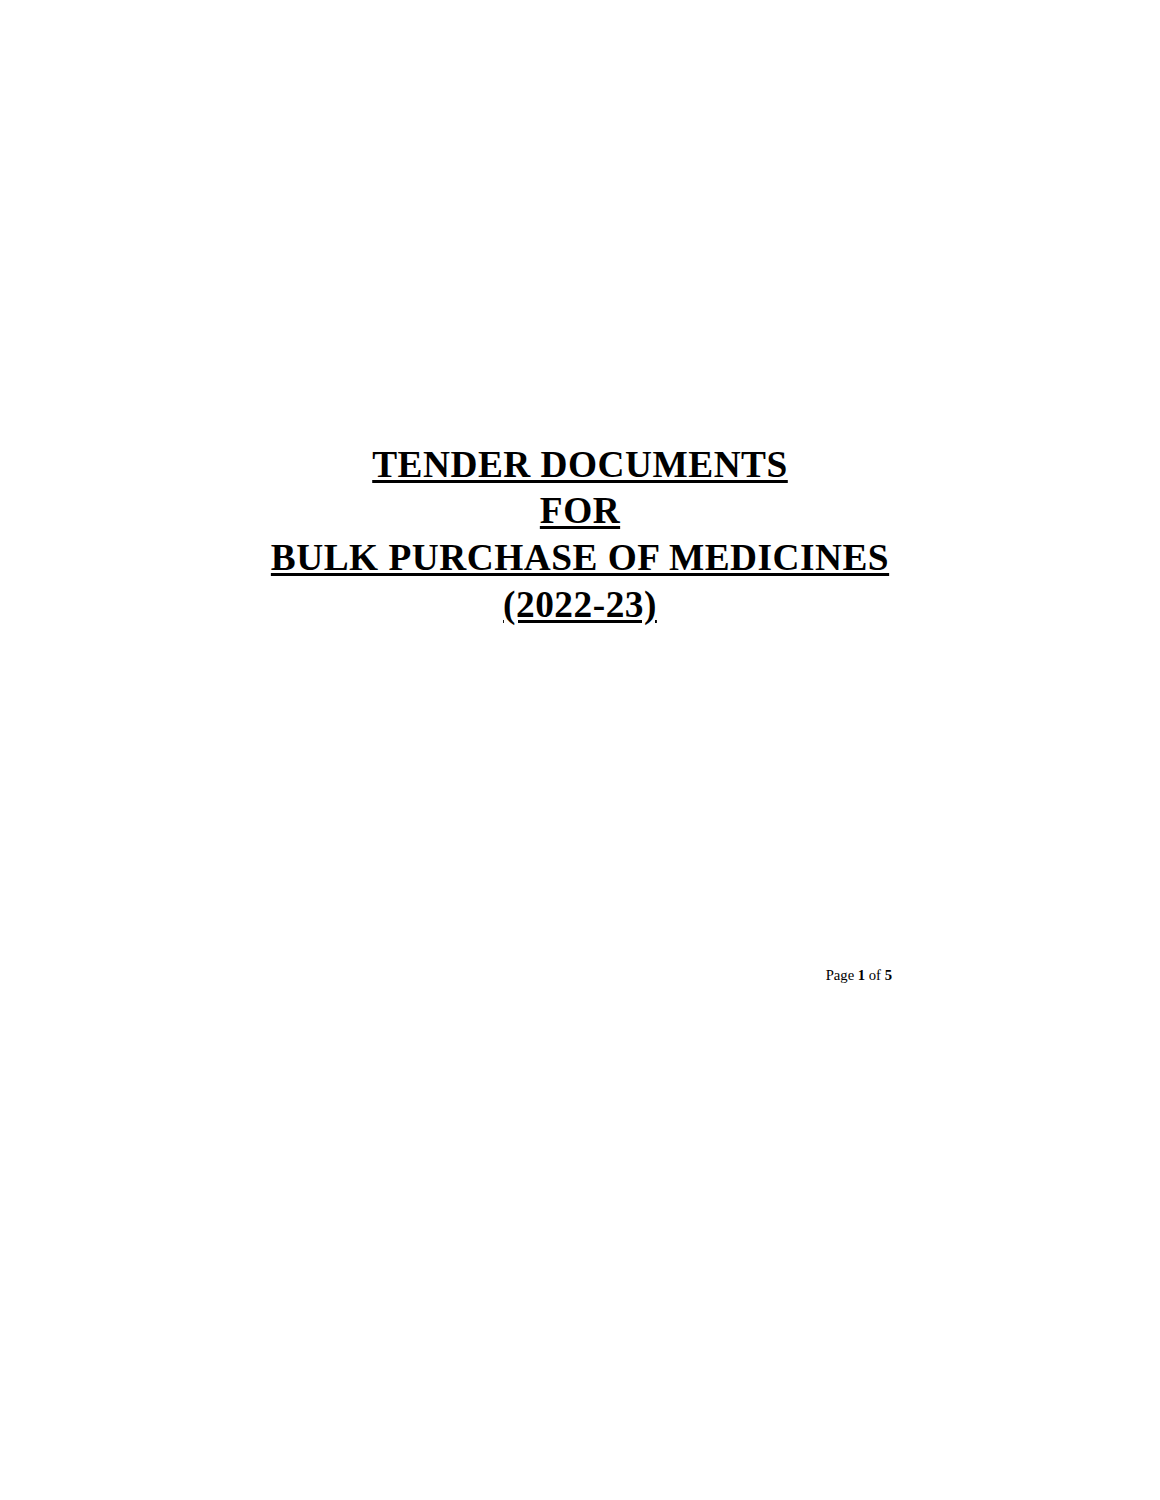TENDER DOCUMENTS FOR BULK PURCHASE OF MEDICINES (2022-23)
Page 1 of 5